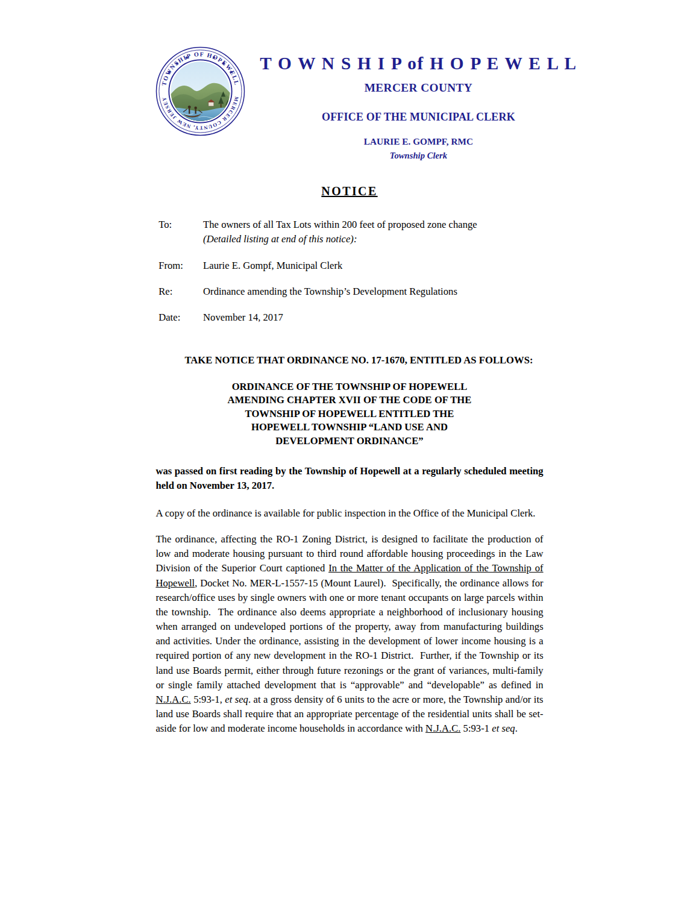TOWNSHIP OF HOPEWELL MERCER COUNTY, NEW JERSEY
T O W N S H I P of H O P E W E L L
MERCER COUNTY
OFFICE OF THE MUNICIPAL CLERK
LAURIE E. GOMPF, RMC
Township Clerk
NOTICE
| To: | The owners of all Tax Lots within 200 feet of proposed zone change (Detailed listing at end of this notice): |
| From: | Laurie E. Gompf, Municipal Clerk |
| Re: | Ordinance amending the Township’s Development Regulations |
| Date: | November 14, 2017 |
TAKE NOTICE THAT ORDINANCE NO. 17-1670, ENTITLED AS FOLLOWS:
ORDINANCE OF THE TOWNSHIP OF HOPEWELL
AMENDING CHAPTER XVII OF THE CODE OF THE
TOWNSHIP OF HOPEWELL ENTITLED THE
HOPEWELL TOWNSHIP “LAND USE AND
DEVELOPMENT ORDINANCE”
was passed on first reading by the Township of Hopewell at a regularly scheduled meeting held on November 13, 2017.
A copy of the ordinance is available for public inspection in the Office of the Municipal Clerk.
The ordinance, affecting the RO-1 Zoning District, is designed to facilitate the production of low and moderate housing pursuant to third round affordable housing proceedings in the Law Division of the Superior Court captioned In the Matter of the Application of the Township of Hopewell, Docket No. MER-L-1557-15 (Mount Laurel). Specifically, the ordinance allows for research/office uses by single owners with one or more tenant occupants on large parcels within the township. The ordinance also deems appropriate a neighborhood of inclusionary housing when arranged on undeveloped portions of the property, away from manufacturing buildings and activities. Under the ordinance, assisting in the development of lower income housing is a required portion of any new development in the RO-1 District. Further, if the Township or its land use Boards permit, either through future rezonings or the grant of variances, multi-family or single family attached development that is “approvable” and “developable” as defined in N.J.A.C. 5:93-1, et seq. at a gross density of 6 units to the acre or more, the Township and/or its land use Boards shall require that an appropriate percentage of the residential units shall be set-aside for low and moderate income households in accordance with N.J.A.C. 5:93-1 et seq.